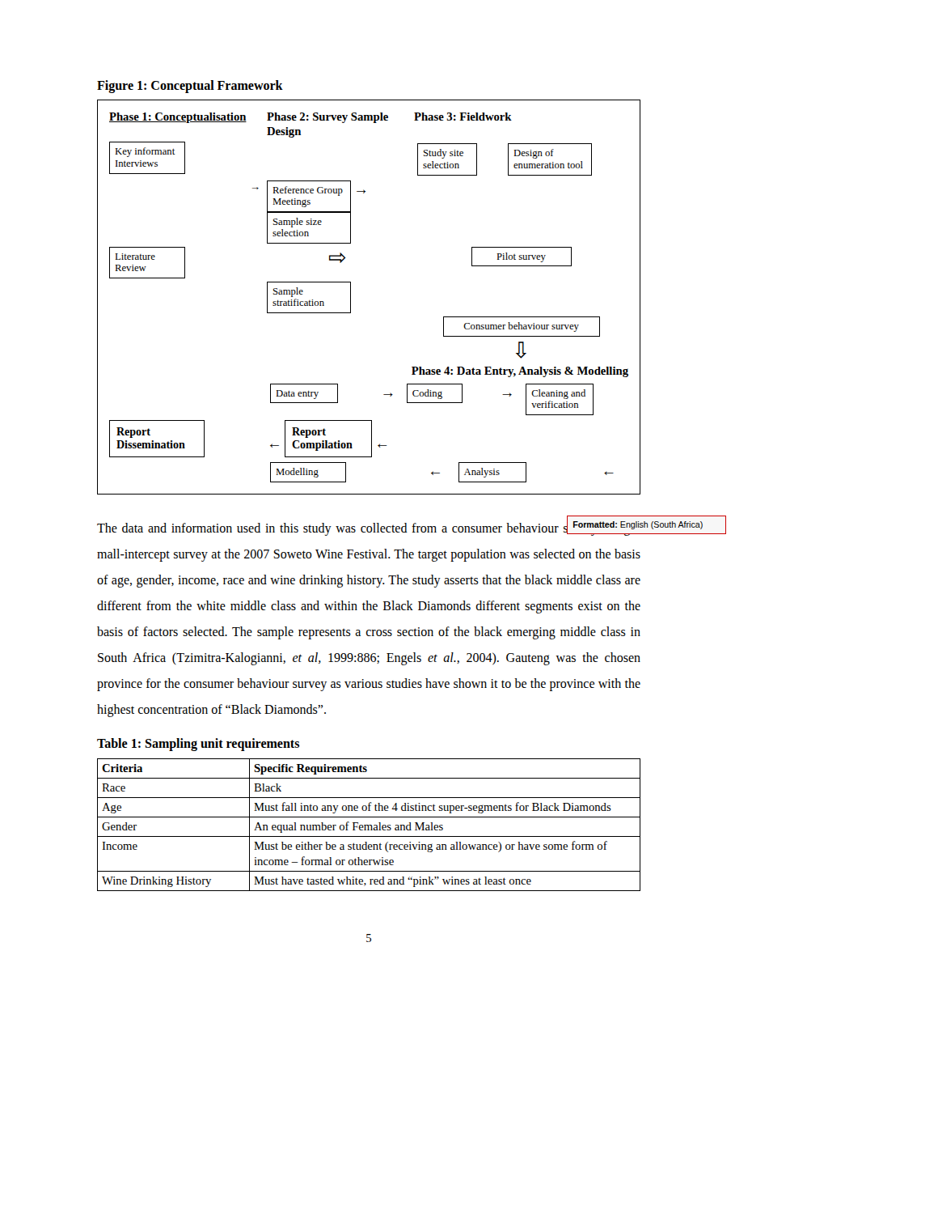Figure 1: Conceptual Framework
| Phase 1: Conceptualisation | Phase 2: Survey Sample Design | Phase 3: Fieldwork |
| Key informant Interviews | | / Study site selection / Design of enumeration tool / |
| → | Reference Group Meetings → Sample size selection | |
| Literature Review | ⇨ | Pilot survey |
| | Sample stratification | |
| | | Consumer behaviour survey |
| | | ⇩ |
| Phase 4: Data Entry, Analysis & Modelling |
| | / Data entry / → / Coding / → / Cleaning and verification / |
| Report Dissemination | ← Report Compilation ← | |
| | / Modelling / ← / Analysis / ← / |
Formatted: English (South Africa)
The data and information used in this study was collected from a consumer behaviour survey using a mall-intercept survey at the 2007 Soweto Wine Festival. The target population was selected on the basis of age, gender, income, race and wine drinking history. The study asserts that the black middle class are different from the white middle class and within the Black Diamonds different segments exist on the basis of factors selected. The sample represents a cross section of the black emerging middle class in South Africa (Tzimitra-Kalogianni, et al, 1999:886; Engels et al., 2004). Gauteng was the chosen province for the consumer behaviour survey as various studies have shown it to be the province with the highest concentration of “Black Diamonds”.
Table 1: Sampling unit requirements
| Criteria | Specific Requirements |
| --- | --- |
| Race | Black |
| Age | Must fall into any one of the 4 distinct super-segments for Black Diamonds |
| Gender | An equal number of Females and Males |
| Income | Must be either be a student (receiving an allowance) or have some form of income – formal or otherwise |
| Wine Drinking History | Must have tasted white, red and “pink” wines at least once |
5